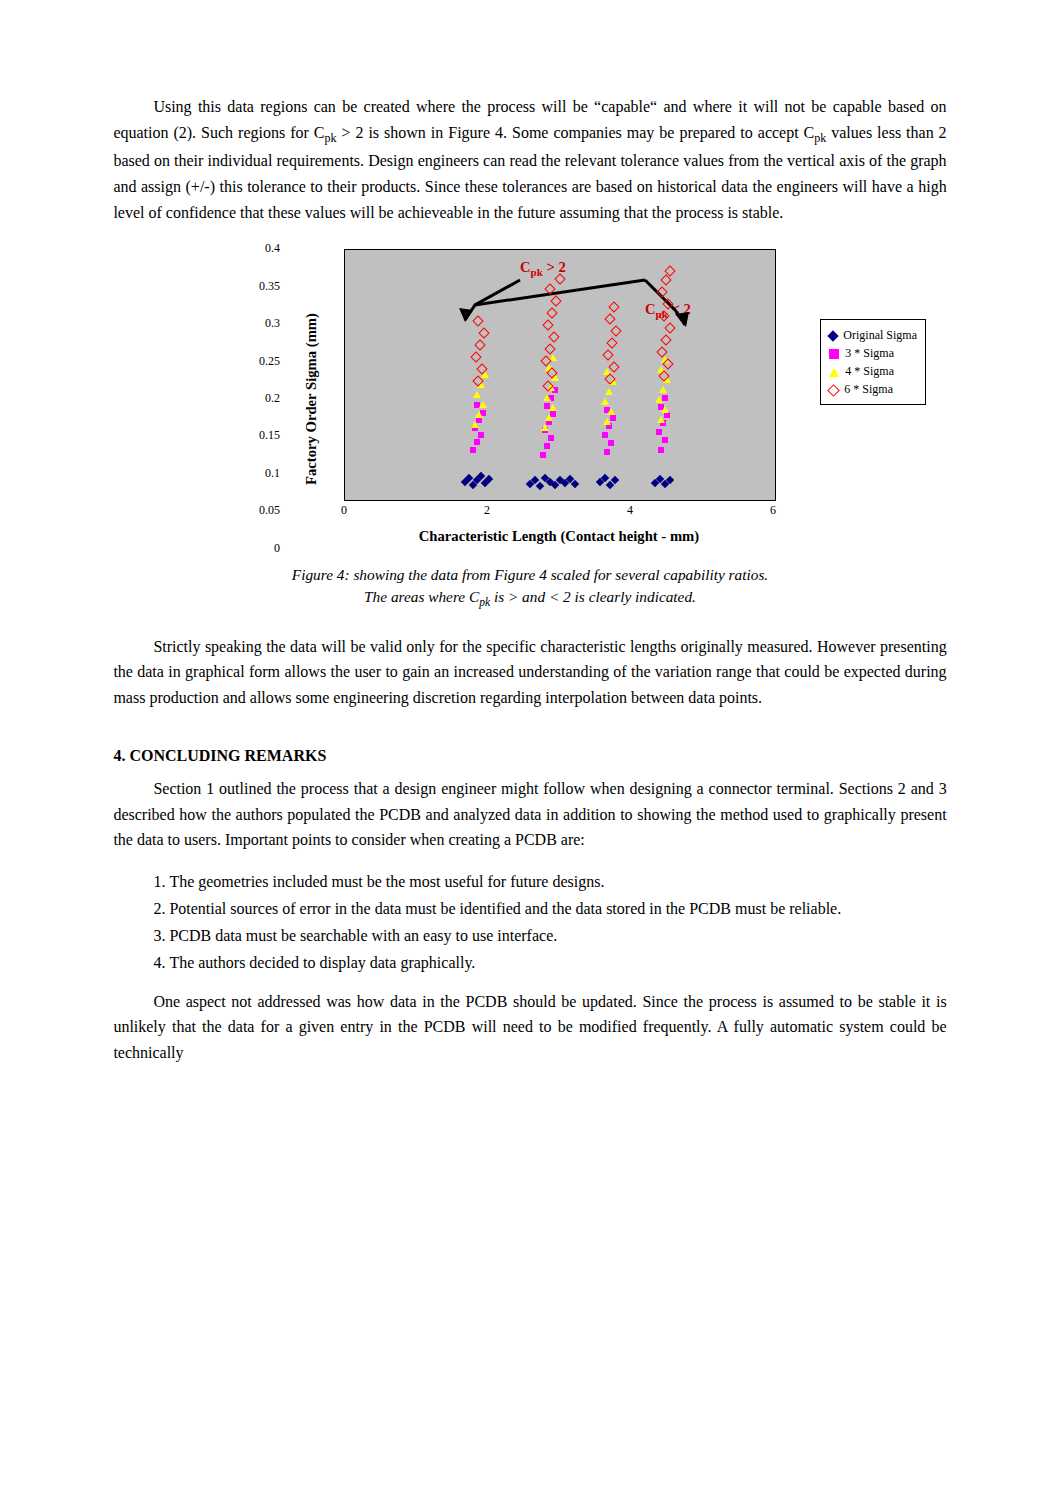Using this data regions can be created where the process will be “capable“ and where it will not be capable based on equation (2). Such regions for Cpk > 2 is shown in Figure 4. Some companies may be prepared to accept Cpk values less than 2 based on their individual requirements. Design engineers can read the relevant tolerance values from the vertical axis of the graph and assign (+/-) this tolerance to their products. Since these tolerances are based on historical data the engineers will have a high level of confidence that these values will be achieveable in the future assuming that the process is stable.
Factory Order Sigma (mm)
0.4 0.35 0.3 0.25 0.2 0.15 0.1 0.05 0
Cpk > 2
Cpk < 2
Original Sigma
3 * Sigma
4 * Sigma
6 * Sigma
0 2 4 6
Characteristic Length (Contact height - mm)
Figure 4: showing the data from Figure 4 scaled for several capability ratios.
The areas where Cpk is > and < 2 is clearly indicated.
Strictly speaking the data will be valid only for the specific characteristic lengths originally measured. However presenting the data in graphical form allows the user to gain an increased understanding of the variation range that could be expected during mass production and allows some engineering discretion regarding interpolation between data points.
4. CONCLUDING REMARKS
Section 1 outlined the process that a design engineer might follow when designing a connector terminal. Sections 2 and 3 described how the authors populated the PCDB and analyzed data in addition to showing the method used to graphically present the data to users. Important points to consider when creating a PCDB are:
The geometries included must be the most useful for future designs.
Potential sources of error in the data must be identified and the data stored in the PCDB must be reliable.
PCDB data must be searchable with an easy to use interface.
The authors decided to display data graphically.
One aspect not addressed was how data in the PCDB should be updated. Since the process is assumed to be stable it is unlikely that the data for a given entry in the PCDB will need to be modified frequently. A fully automatic system could be technically